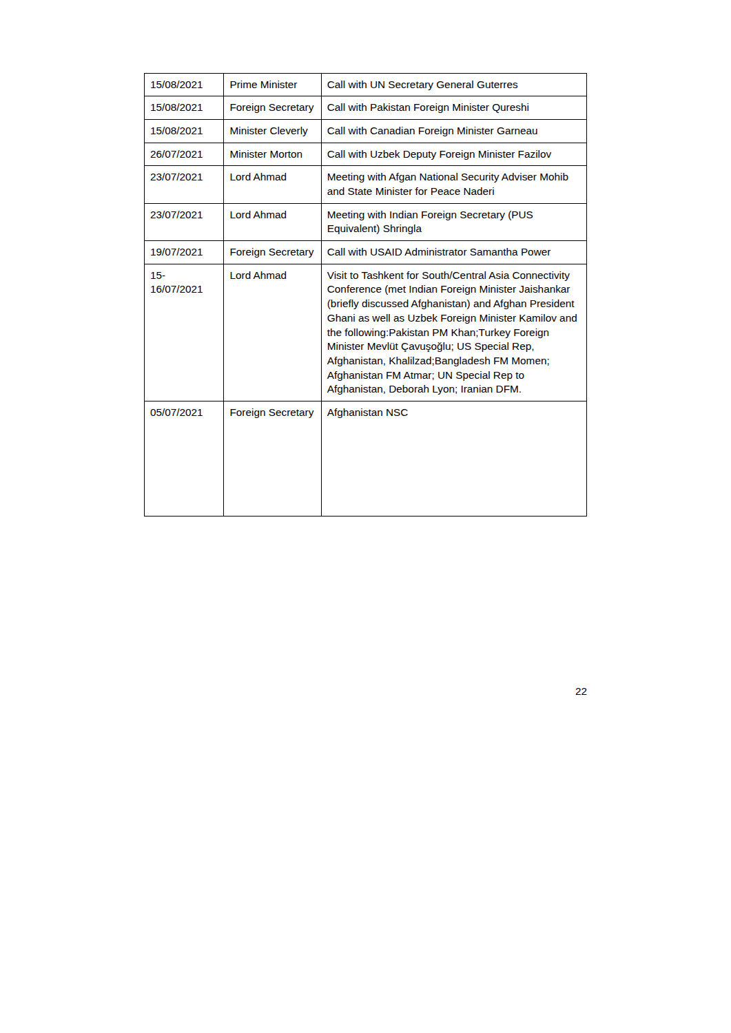| 15/08/2021 | Prime Minister | Call with UN Secretary General Guterres |
| 15/08/2021 | Foreign Secretary | Call with Pakistan Foreign Minister Qureshi |
| 15/08/2021 | Minister Cleverly | Call with Canadian Foreign Minister Garneau |
| 26/07/2021 | Minister Morton | Call with Uzbek Deputy Foreign Minister Fazilov |
| 23/07/2021 | Lord Ahmad | Meeting with Afgan National Security Adviser Mohib and State Minister for Peace Naderi |
| 23/07/2021 | Lord Ahmad | Meeting with Indian Foreign Secretary (PUS Equivalent) Shringla |
| 19/07/2021 | Foreign Secretary | Call with USAID Administrator Samantha Power |
| 15-16/07/2021 | Lord Ahmad | Visit to Tashkent for South/Central Asia Connectivity Conference (met Indian Foreign Minister Jaishankar (briefly discussed Afghanistan) and Afghan President Ghani as well as Uzbek Foreign Minister Kamilov and the following:Pakistan PM Khan;Turkey Foreign Minister Mevlüt Çavuşoğlu; US Special Rep, Afghanistan, Khalilzad;Bangladesh FM Momen; Afghanistan FM Atmar; UN Special Rep to Afghanistan, Deborah Lyon; Iranian DFM. |
| 05/07/2021 | Foreign Secretary | Afghanistan NSC |
22